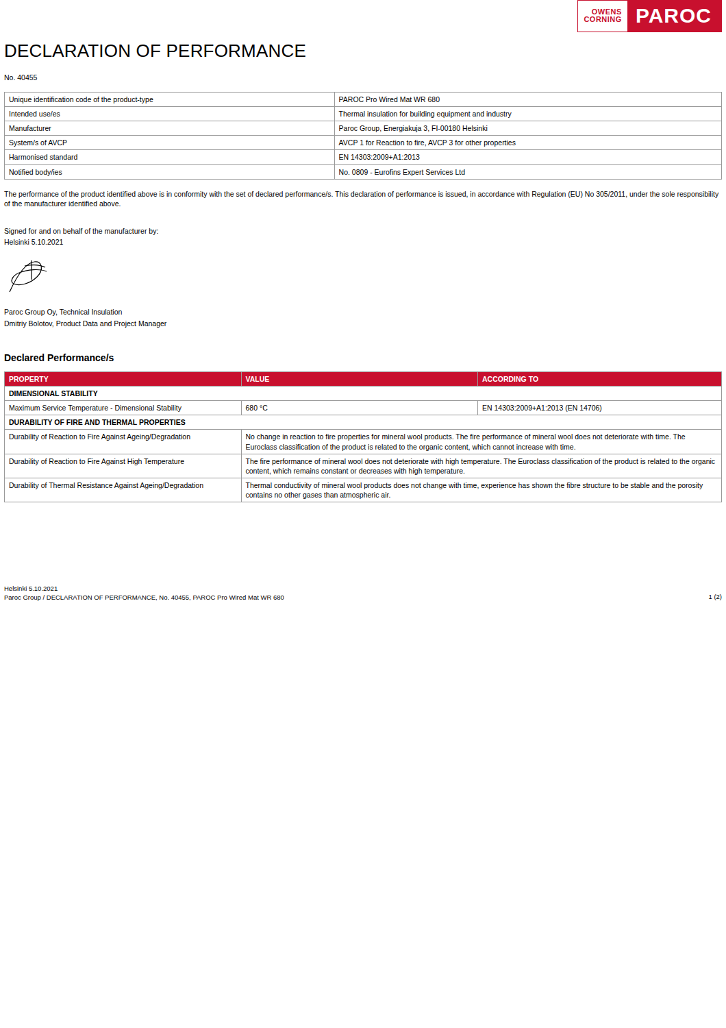OWENS
CORNING
PAROC
DECLARATION OF PERFORMANCE
No. 40455
| Unique identification code of the product-type | PAROC Pro Wired Mat WR 680 |
| Intended use/es | Thermal insulation for building equipment and industry |
| Manufacturer | Paroc Group, Energiakuja 3, FI-00180 Helsinki |
| System/s of AVCP | AVCP 1 for Reaction to fire, AVCP 3 for other properties |
| Harmonised standard | EN 14303:2009+A1:2013 |
| Notified body/ies | No. 0809 - Eurofins Expert Services Ltd |
The performance of the product identified above is in conformity with the set of declared performance/s. This declaration of performance is issued, in accordance with Regulation (EU) No 305/2011, under the sole responsibility of the manufacturer identified above.
Signed for and on behalf of the manufacturer by:
Helsinki 5.10.2021
Paroc Group Oy, Technical Insulation
Dmitriy Bolotov, Product Data and Project Manager
Declared Performance/s
| PROPERTY | VALUE | ACCORDING TO |
| --- | --- | --- |
| DIMENSIONAL STABILITY |
| Maximum Service Temperature - Dimensional Stability | 680 °C | EN 14303:2009+A1:2013 (EN 14706) |
| DURABILITY OF FIRE AND THERMAL PROPERTIES |
| Durability of Reaction to Fire Against Ageing/Degradation | No change in reaction to fire properties for mineral wool products. The fire performance of mineral wool does not deteriorate with time. The Euroclass classification of the product is related to the organic content, which cannot increase with time. |
| Durability of Reaction to Fire Against High Temperature | The fire performance of mineral wool does not deteriorate with high temperature. The Euroclass classification of the product is related to the organic content, which remains constant or decreases with high temperature. |
| Durability of Thermal Resistance Against Ageing/Degradation | Thermal conductivity of mineral wool products does not change with time, experience has shown the fibre structure to be stable and the porosity contains no other gases than atmospheric air. |
Helsinki 5.10.2021
Paroc Group / DECLARATION OF PERFORMANCE, No. 40455, PAROC Pro Wired Mat WR 680
1 (2)